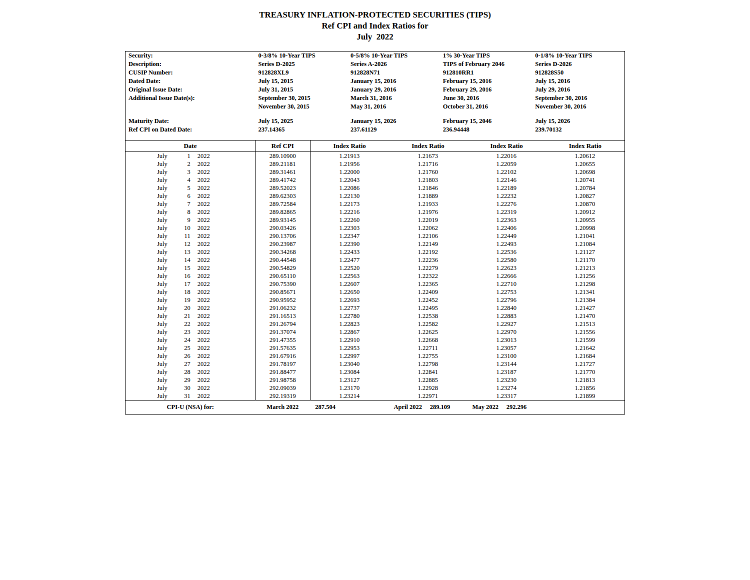TREASURY INFLATION-PROTECTED SECURITIES (TIPS)
Ref CPI and Index Ratios for
July 2022
| / Security: / 0-3/8% 10-Year TIPS / 0-5/8% 10-Year TIPS / 1% 30-Year TIPS / 0-1/8% 10-Year TIPS / / Description: / Series D-2025 / Series A-2026 / TIPS of February 2046 / Series D-2026 / / CUSIP Number: / 912828XL9 / 912828N71 / 912810RR1 / 912828S50 / / Dated Date: / July 15, 2015 / January 15, 2016 / February 15, 2016 / July 15, 2016 / / Original Issue Date: / July 31, 2015 / January 29, 2016 / February 29, 2016 / July 29, 2016 / / Additional Issue Date(s): / September 30, 2015 / March 31, 2016 / June 30, 2016 / September 30, 2016 / / / November 30, 2015 / May 31, 2016 / October 31, 2016 / November 30, 2016 / / Maturity Date: / July 15, 2025 / January 15, 2026 / February 15, 2046 / July 15, 2026 / / Ref CPI on Dated Date: / 237.14365 / 237.61129 / 236.94448 / 239.70132 / |
| / Date / Ref CPI / Index Ratio / Index Ratio / Index Ratio / Index Ratio / |
| / July / 1 / 2022 / 289.10900 / 1.21913 / 1.21673 / 1.22016 / 1.20612 / / July / 2 / 2022 / 289.21181 / 1.21956 / 1.21716 / 1.22059 / 1.20655 / / July / 3 / 2022 / 289.31461 / 1.22000 / 1.21760 / 1.22102 / 1.20698 / / July / 4 / 2022 / 289.41742 / 1.22043 / 1.21803 / 1.22146 / 1.20741 / / July / 5 / 2022 / 289.52023 / 1.22086 / 1.21846 / 1.22189 / 1.20784 / / July / 6 / 2022 / 289.62303 / 1.22130 / 1.21889 / 1.22232 / 1.20827 / / July / 7 / 2022 / 289.72584 / 1.22173 / 1.21933 / 1.22276 / 1.20870 / / July / 8 / 2022 / 289.82865 / 1.22216 / 1.21976 / 1.22319 / 1.20912 / / July / 9 / 2022 / 289.93145 / 1.22260 / 1.22019 / 1.22363 / 1.20955 / / July / 10 / 2022 / 290.03426 / 1.22303 / 1.22062 / 1.22406 / 1.20998 / / July / 11 / 2022 / 290.13706 / 1.22347 / 1.22106 / 1.22449 / 1.21041 / / July / 12 / 2022 / 290.23987 / 1.22390 / 1.22149 / 1.22493 / 1.21084 / / July / 13 / 2022 / 290.34268 / 1.22433 / 1.22192 / 1.22536 / 1.21127 / / July / 14 / 2022 / 290.44548 / 1.22477 / 1.22236 / 1.22580 / 1.21170 / / July / 15 / 2022 / 290.54829 / 1.22520 / 1.22279 / 1.22623 / 1.21213 / / July / 16 / 2022 / 290.65110 / 1.22563 / 1.22322 / 1.22666 / 1.21256 / / July / 17 / 2022 / 290.75390 / 1.22607 / 1.22365 / 1.22710 / 1.21298 / / July / 18 / 2022 / 290.85671 / 1.22650 / 1.22409 / 1.22753 / 1.21341 / / July / 19 / 2022 / 290.95952 / 1.22693 / 1.22452 / 1.22796 / 1.21384 / / July / 20 / 2022 / 291.06232 / 1.22737 / 1.22495 / 1.22840 / 1.21427 / / July / 21 / 2022 / 291.16513 / 1.22780 / 1.22538 / 1.22883 / 1.21470 / / July / 22 / 2022 / 291.26794 / 1.22823 / 1.22582 / 1.22927 / 1.21513 / / July / 23 / 2022 / 291.37074 / 1.22867 / 1.22625 / 1.22970 / 1.21556 / / July / 24 / 2022 / 291.47355 / 1.22910 / 1.22668 / 1.23013 / 1.21599 / / July / 25 / 2022 / 291.57635 / 1.22953 / 1.22711 / 1.23057 / 1.21642 / / July / 26 / 2022 / 291.67916 / 1.22997 / 1.22755 / 1.23100 / 1.21684 / / July / 27 / 2022 / 291.78197 / 1.23040 / 1.22798 / 1.23144 / 1.21727 / / July / 28 / 2022 / 291.88477 / 1.23084 / 1.22841 / 1.23187 / 1.21770 / / July / 29 / 2022 / 291.98758 / 1.23127 / 1.22885 / 1.23230 / 1.21813 / / July / 30 / 2022 / 292.09039 / 1.23170 / 1.22928 / 1.23274 / 1.21856 / / July / 31 / 2022 / 292.19319 / 1.23214 / 1.22971 / 1.23317 / 1.21899 / |
| / CPI-U (NSA) for: / March 2022 / 287.504 / April 2022 289.109 / May 2022 292.296 / / |